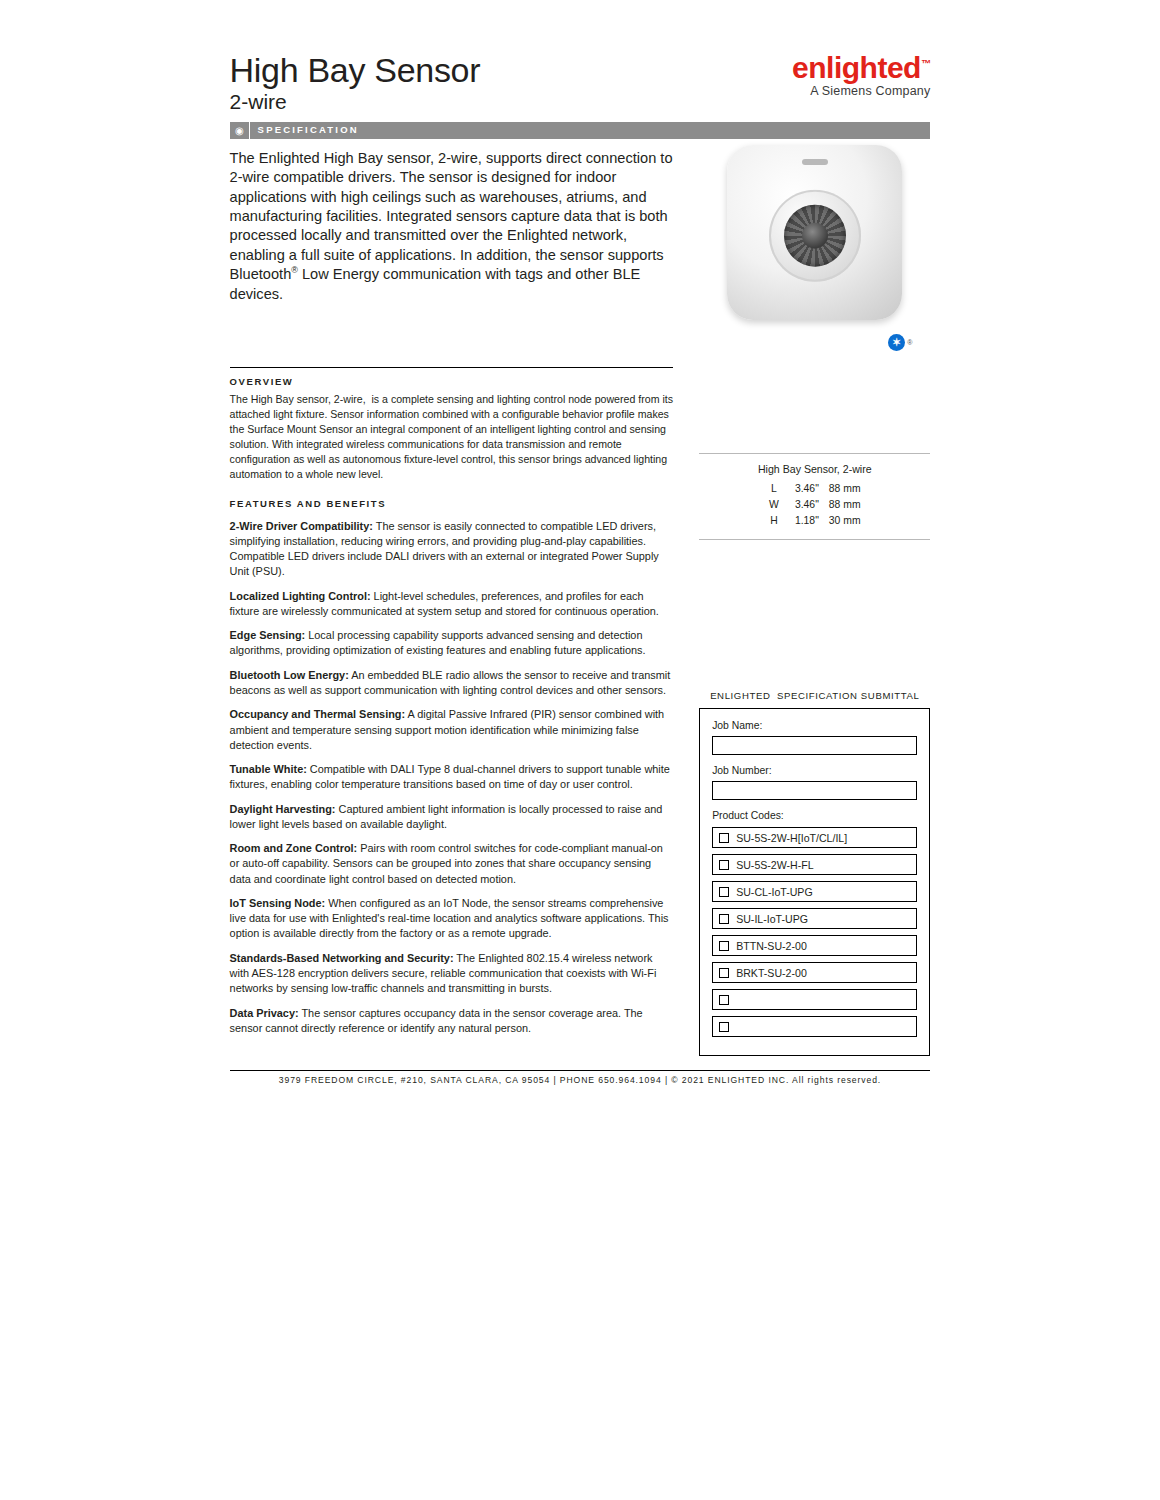High Bay Sensor
2-wire
enlighted™
A Siemens Company
◉
SPECIFICATION
The Enlighted High Bay sensor, 2-wire, supports direct connection to 2-wire compatible drivers. The sensor is designed for indoor applications with high ceilings such as warehouses, atriums, and manufacturing facilities. Integrated sensors capture data that is both processed locally and transmitted over the Enlighted network, enabling a full suite of applications. In addition, the sensor supports Bluetooth® Low Energy communication with tags and other BLE devices.
✶®
OVERVIEW
The High Bay sensor, 2-wire, is a complete sensing and lighting control node powered from its attached light fixture. Sensor information combined with a configurable behavior profile makes the Surface Mount Sensor an integral component of an intelligent lighting control and sensing solution. With integrated wireless communications for data transmission and remote configuration as well as autonomous fixture-level control, this sensor brings advanced lighting automation to a whole new level.
FEATURES AND BENEFITS
2-Wire Driver Compatibility: The sensor is easily connected to compatible LED drivers, simplifying installation, reducing wiring errors, and providing plug-and-play capabilities. Compatible LED drivers include DALI drivers with an external or integrated Power Supply Unit (PSU).
Localized Lighting Control: Light-level schedules, preferences, and profiles for each fixture are wirelessly communicated at system setup and stored for continuous operation.
Edge Sensing: Local processing capability supports advanced sensing and detection algorithms, providing optimization of existing features and enabling future applications.
Bluetooth Low Energy: An embedded BLE radio allows the sensor to receive and transmit beacons as well as support communication with lighting control devices and other sensors.
Occupancy and Thermal Sensing: A digital Passive Infrared (PIR) sensor combined with ambient and temperature sensing support motion identification while minimizing false detection events.
Tunable White: Compatible with DALI Type 8 dual-channel drivers to support tunable white fixtures, enabling color temperature transitions based on time of day or user control.
Daylight Harvesting: Captured ambient light information is locally processed to raise and lower light levels based on available daylight.
Room and Zone Control: Pairs with room control switches for code-compliant manual-on or auto-off capability. Sensors can be grouped into zones that share occupancy sensing data and coordinate light control based on detected motion.
IoT Sensing Node: When configured as an IoT Node, the sensor streams comprehensive live data for use with Enlighted's real-time location and analytics software applications. This option is available directly from the factory or as a remote upgrade.
Standards-Based Networking and Security: The Enlighted 802.15.4 wireless network with AES-128 encryption delivers secure, reliable communication that coexists with Wi-Fi networks by sensing low-traffic channels and transmitting in bursts.
Data Privacy: The sensor captures occupancy data in the sensor coverage area. The sensor cannot directly reference or identify any natural person.
High Bay Sensor, 2-wire
| L | 3.46" | 88 mm |
| W | 3.46" | 88 mm |
| H | 1.18" | 30 mm |
ENLIGHTED SPECIFICATION SUBMITTAL
Job Name:
Job Number:
Product Codes:
SU-5S-2W-H[IoT/CL/IL]
SU-5S-2W-H-FL
SU-CL-IoT-UPG
SU-IL-IoT-UPG
BTTN-SU-2-00
BRKT-SU-2-00
3979 FREEDOM CIRCLE, #210, SANTA CLARA, CA 95054 | PHONE 650.964.1094 | © 2021 ENLIGHTED INC. All rights reserved.